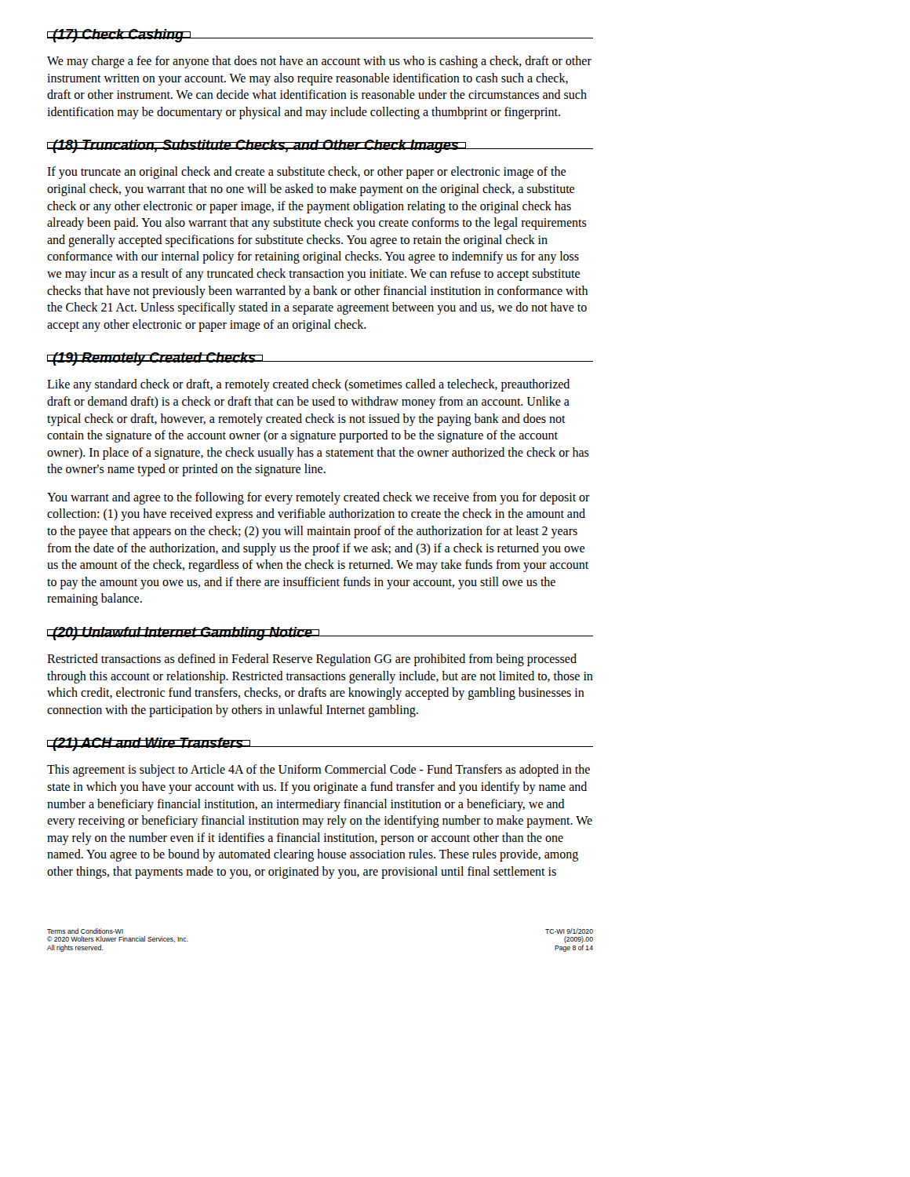(17) Check Cashing
We may charge a fee for anyone that does not have an account with us who is cashing a check, draft or other instrument written on your account. We may also require reasonable identification to cash such a check, draft or other instrument. We can decide what identification is reasonable under the circumstances and such identification may be documentary or physical and may include collecting a thumbprint or fingerprint.
(18) Truncation, Substitute Checks, and Other Check Images
If you truncate an original check and create a substitute check, or other paper or electronic image of the original check, you warrant that no one will be asked to make payment on the original check, a substitute check or any other electronic or paper image, if the payment obligation relating to the original check has already been paid. You also warrant that any substitute check you create conforms to the legal requirements and generally accepted specifications for substitute checks. You agree to retain the original check in conformance with our internal policy for retaining original checks. You agree to indemnify us for any loss we may incur as a result of any truncated check transaction you initiate. We can refuse to accept substitute checks that have not previously been warranted by a bank or other financial institution in conformance with the Check 21 Act. Unless specifically stated in a separate agreement between you and us, we do not have to accept any other electronic or paper image of an original check.
(19) Remotely Created Checks
Like any standard check or draft, a remotely created check (sometimes called a telecheck, preauthorized draft or demand draft) is a check or draft that can be used to withdraw money from an account. Unlike a typical check or draft, however, a remotely created check is not issued by the paying bank and does not contain the signature of the account owner (or a signature purported to be the signature of the account owner). In place of a signature, the check usually has a statement that the owner authorized the check or has the owner's name typed or printed on the signature line.
You warrant and agree to the following for every remotely created check we receive from you for deposit or collection: (1) you have received express and verifiable authorization to create the check in the amount and to the payee that appears on the check; (2) you will maintain proof of the authorization for at least 2 years from the date of the authorization, and supply us the proof if we ask; and (3) if a check is returned you owe us the amount of the check, regardless of when the check is returned. We may take funds from your account to pay the amount you owe us, and if there are insufficient funds in your account, you still owe us the remaining balance.
(20) Unlawful Internet Gambling Notice
Restricted transactions as defined in Federal Reserve Regulation GG are prohibited from being processed through this account or relationship. Restricted transactions generally include, but are not limited to, those in which credit, electronic fund transfers, checks, or drafts are knowingly accepted by gambling businesses in connection with the participation by others in unlawful Internet gambling.
(21) ACH and Wire Transfers
This agreement is subject to Article 4A of the Uniform Commercial Code - Fund Transfers as adopted in the state in which you have your account with us. If you originate a fund transfer and you identify by name and number a beneficiary financial institution, an intermediary financial institution or a beneficiary, we and every receiving or beneficiary financial institution may rely on the identifying number to make payment. We may rely on the number even if it identifies a financial institution, person or account other than the one named. You agree to be bound by automated clearing house association rules. These rules provide, among other things, that payments made to you, or originated by you, are provisional until final settlement is
Terms and Conditions-WI
© 2020 Wolters Kluwer Financial Services, Inc.
All rights reserved.
TC-WI 9/1/2020
(2009).00
Page 8 of 14